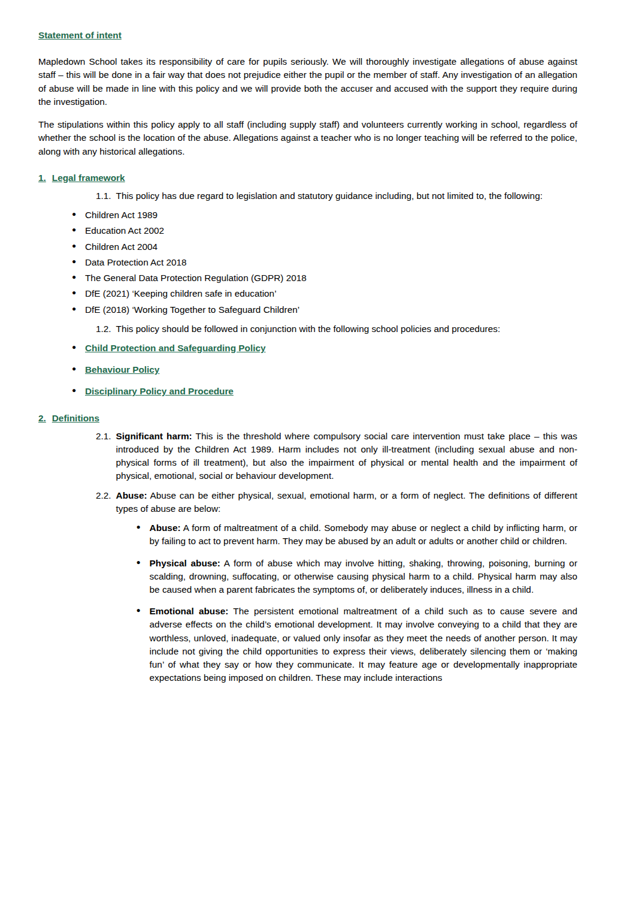Statement of intent
Mapledown School takes its responsibility of care for pupils seriously. We will thoroughly investigate allegations of abuse against staff – this will be done in a fair way that does not prejudice either the pupil or the member of staff. Any investigation of an allegation of abuse will be made in line with this policy and we will provide both the accuser and accused with the support they require during the investigation.
The stipulations within this policy apply to all staff (including supply staff) and volunteers currently working in school, regardless of whether the school is the location of the abuse. Allegations against a teacher who is no longer teaching will be referred to the police, along with any historical allegations.
1. Legal framework
1.1.
This policy has due regard to legislation and statutory guidance including, but not limited to, the following:
Children Act 1989
Education Act 2002
Children Act 2004
Data Protection Act 2018
The General Data Protection Regulation (GDPR) 2018
DfE (2021) ‘Keeping children safe in education’
DfE (2018) ‘Working Together to Safeguard Children’
1.2.
This policy should be followed in conjunction with the following school policies and procedures:
Child Protection and Safeguarding Policy
Behaviour Policy
Disciplinary Policy and Procedure
2. Definitions
2.1.
Significant harm: This is the threshold where compulsory social care intervention must take place – this was introduced by the Children Act 1989. Harm includes not only ill-treatment (including sexual abuse and non-physical forms of ill treatment), but also the impairment of physical or mental health and the impairment of physical, emotional, social or behaviour development.
2.2.
Abuse: Abuse can be either physical, sexual, emotional harm, or a form of neglect. The definitions of different types of abuse are below:
Abuse: A form of maltreatment of a child. Somebody may abuse or neglect a child by inflicting harm, or by failing to act to prevent harm. They may be abused by an adult or adults or another child or children.
Physical abuse: A form of abuse which may involve hitting, shaking, throwing, poisoning, burning or scalding, drowning, suffocating, or otherwise causing physical harm to a child. Physical harm may also be caused when a parent fabricates the symptoms of, or deliberately induces, illness in a child.
Emotional abuse: The persistent emotional maltreatment of a child such as to cause severe and adverse effects on the child’s emotional development. It may involve conveying to a child that they are worthless, unloved, inadequate, or valued only insofar as they meet the needs of another person. It may include not giving the child opportunities to express their views, deliberately silencing them or ‘making fun’ of what they say or how they communicate. It may feature age or developmentally inappropriate expectations being imposed on children. These may include interactions